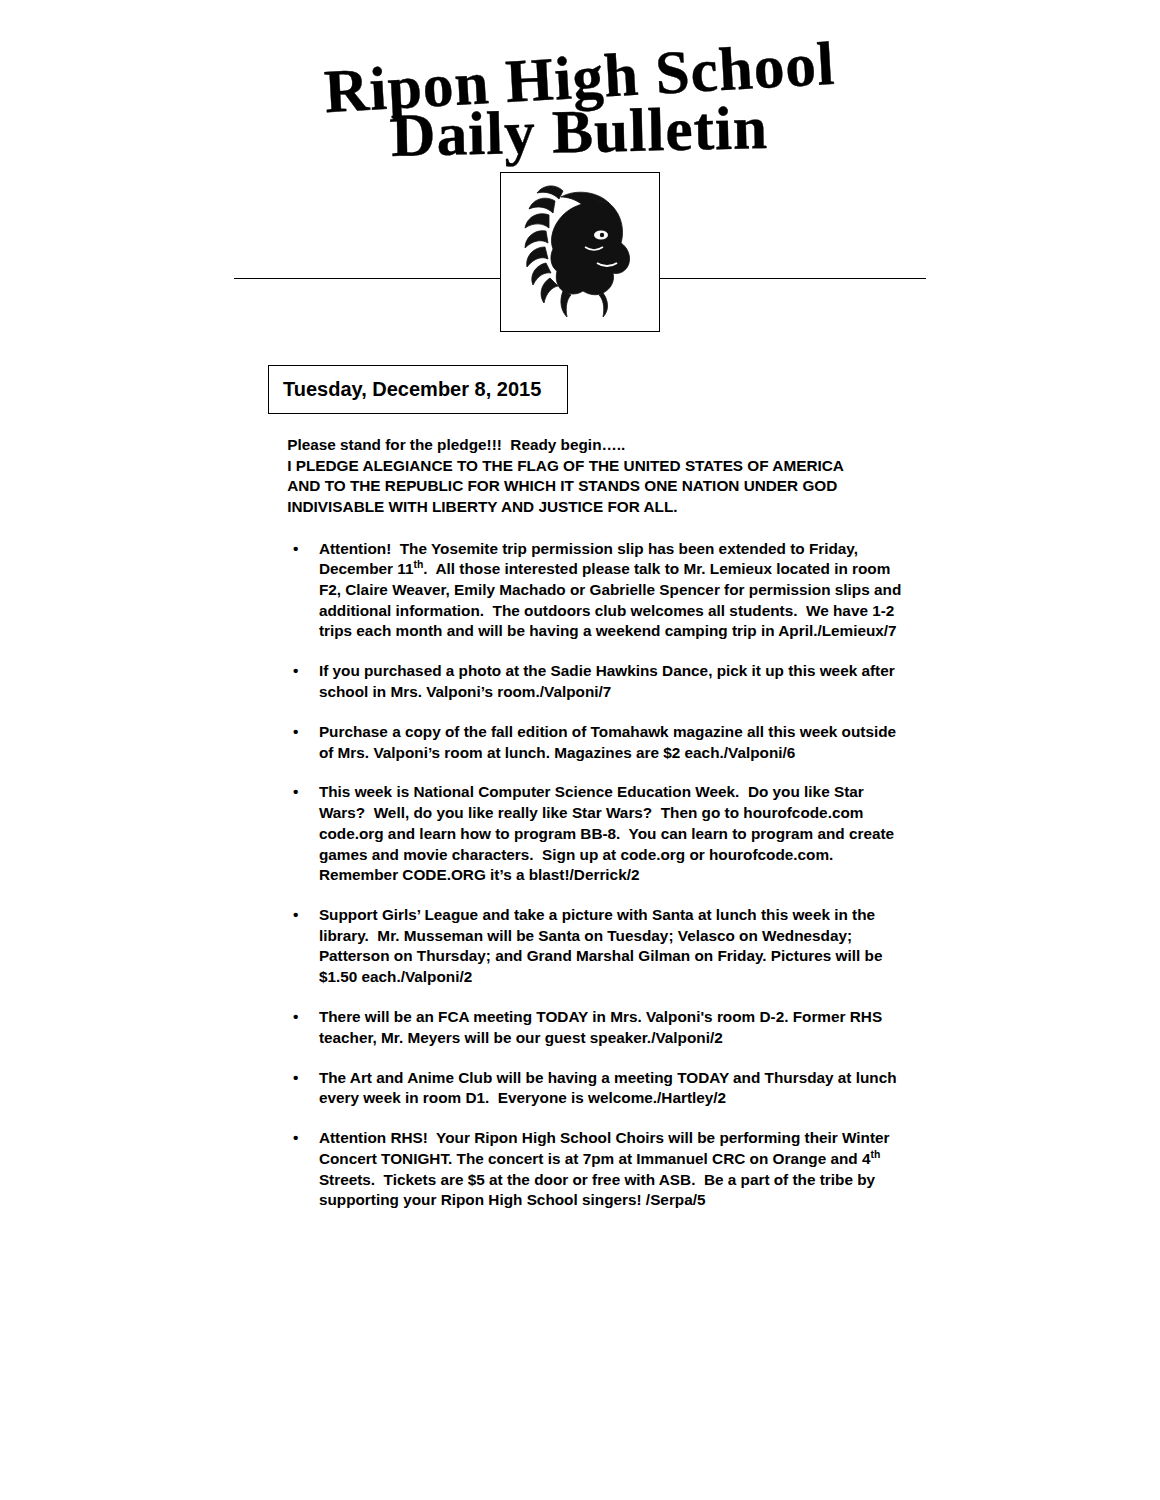Ripon High School Daily Bulletin
Tuesday, December 8, 2015
Please stand for the pledge!!! Ready begin…..
I PLEDGE ALEGIANCE TO THE FLAG OF THE UNITED STATES OF AMERICA AND TO THE REPUBLIC FOR WHICH IT STANDS ONE NATION UNDER GOD INDIVISABLE WITH LIBERTY AND JUSTICE FOR ALL.
Attention! The Yosemite trip permission slip has been extended to Friday, December 11th. All those interested please talk to Mr. Lemieux located in room F2, Claire Weaver, Emily Machado or Gabrielle Spencer for permission slips and additional information. The outdoors club welcomes all students. We have 1-2 trips each month and will be having a weekend camping trip in April./Lemieux/7
If you purchased a photo at the Sadie Hawkins Dance, pick it up this week after school in Mrs. Valponi’s room./Valponi/7
Purchase a copy of the fall edition of Tomahawk magazine all this week outside of Mrs. Valponi’s room at lunch. Magazines are $2 each./Valponi/6
This week is National Computer Science Education Week. Do you like Star Wars? Well, do you like really like Star Wars? Then go to hourofcode.com code.org and learn how to program BB-8. You can learn to program and create games and movie characters. Sign up at code.org or hourofcode.com. Remember CODE.ORG it’s a blast!/Derrick/2
Support Girls’ League and take a picture with Santa at lunch this week in the library. Mr. Musseman will be Santa on Tuesday; Velasco on Wednesday; Patterson on Thursday; and Grand Marshal Gilman on Friday. Pictures will be $1.50 each./Valponi/2
There will be an FCA meeting TODAY in Mrs. Valponi's room D-2. Former RHS teacher, Mr. Meyers will be our guest speaker./Valponi/2
The Art and Anime Club will be having a meeting TODAY and Thursday at lunch every week in room D1. Everyone is welcome./Hartley/2
Attention RHS! Your Ripon High School Choirs will be performing their Winter Concert TONIGHT. The concert is at 7pm at Immanuel CRC on Orange and 4th Streets. Tickets are $5 at the door or free with ASB. Be a part of the tribe by supporting your Ripon High School singers! /Serpa/5